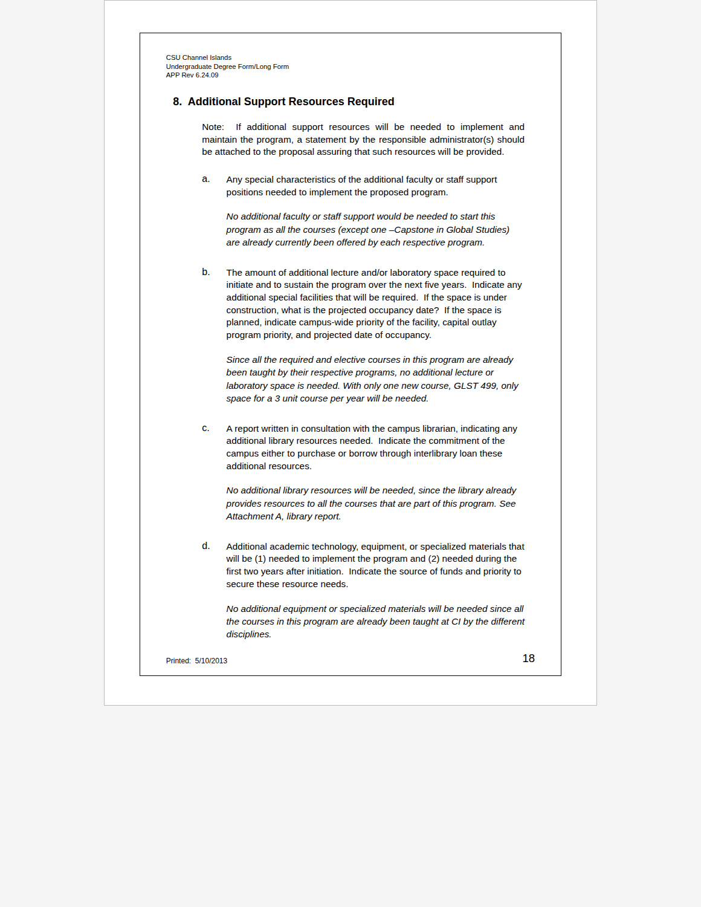CSU Channel Islands
Undergraduate Degree Form/Long Form
APP Rev 6.24.09
8. Additional Support Resources Required
Note: If additional support resources will be needed to implement and maintain the program, a statement by the responsible administrator(s) should be attached to the proposal assuring that such resources will be provided.
a.
Any special characteristics of the additional faculty or staff support positions needed to implement the proposed program.
No additional faculty or staff support would be needed to start this program as all the courses (except one –Capstone in Global Studies) are already currently been offered by each respective program.
b.
The amount of additional lecture and/or laboratory space required to initiate and to sustain the program over the next five years. Indicate any additional special facilities that will be required. If the space is under construction, what is the projected occupancy date? If the space is planned, indicate campus-wide priority of the facility, capital outlay program priority, and projected date of occupancy.
Since all the required and elective courses in this program are already been taught by their respective programs, no additional lecture or laboratory space is needed. With only one new course, GLST 499, only space for a 3 unit course per year will be needed.
c.
A report written in consultation with the campus librarian, indicating any additional library resources needed. Indicate the commitment of the campus either to purchase or borrow through interlibrary loan these additional resources.
No additional library resources will be needed, since the library already provides resources to all the courses that are part of this program. See Attachment A, library report.
d.
Additional academic technology, equipment, or specialized materials that will be (1) needed to implement the program and (2) needed during the first two years after initiation. Indicate the source of funds and priority to secure these resource needs.
No additional equipment or specialized materials will be needed since all the courses in this program are already been taught at CI by the different disciplines.
Printed: 5/10/2013 18